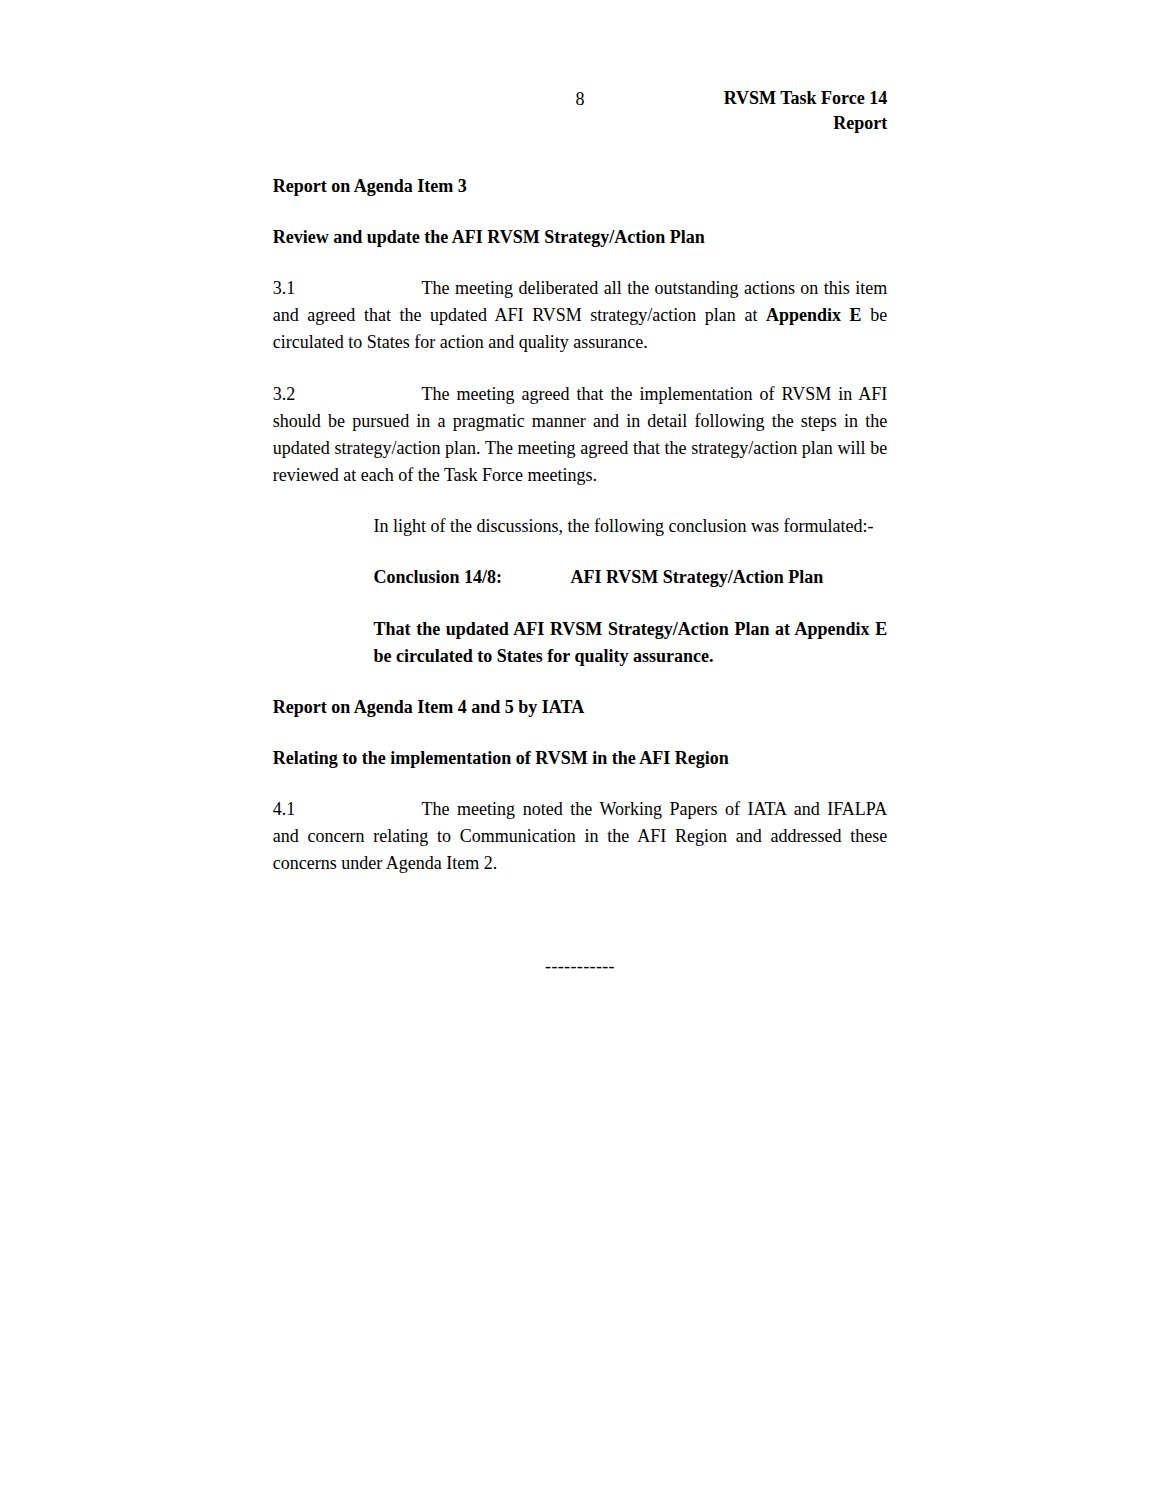8
RVSM Task Force 14
Report
Report on Agenda Item 3
Review and update the AFI RVSM Strategy/Action Plan
3.1 The meeting deliberated all the outstanding actions on this item and agreed that the updated AFI RVSM strategy/action plan at Appendix E be circulated to States for action and quality assurance.
3.2 The meeting agreed that the implementation of RVSM in AFI should be pursued in a pragmatic manner and in detail following the steps in the updated strategy/action plan. The meeting agreed that the strategy/action plan will be reviewed at each of the Task Force meetings.
In light of the discussions, the following conclusion was formulated:-
Conclusion 14/8: AFI RVSM Strategy/Action Plan
That the updated AFI RVSM Strategy/Action Plan at Appendix E be circulated to States for quality assurance.
Report on Agenda Item 4 and 5 by IATA
Relating to the implementation of RVSM in the AFI Region
4.1 The meeting noted the Working Papers of IATA and IFALPA and concern relating to Communication in the AFI Region and addressed these concerns under Agenda Item 2.
-----------